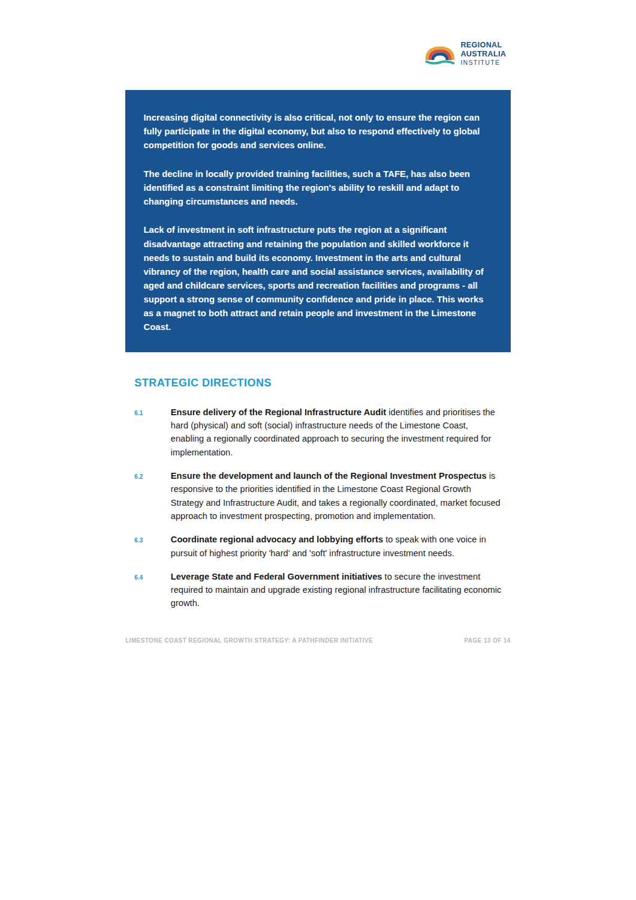REGIONAL
AUSTRALIA
INSTITUTE
Increasing digital connectivity is also critical, not only to ensure the region can fully participate in the digital economy, but also to respond effectively to global competition for goods and services online.
The decline in locally provided training facilities, such a TAFE, has also been identified as a constraint limiting the region's ability to reskill and adapt to changing circumstances and needs.
Lack of investment in soft infrastructure puts the region at a significant disadvantage attracting and retaining the population and skilled workforce it needs to sustain and build its economy. Investment in the arts and cultural vibrancy of the region, health care and social assistance services, availability of aged and childcare services, sports and recreation facilities and programs - all support a strong sense of community confidence and pride in place. This works as a magnet to both attract and retain people and investment in the Limestone Coast.
STRATEGIC DIRECTIONS
6.1
Ensure delivery of the Regional Infrastructure Audit identifies and prioritises the hard (physical) and soft (social) infrastructure needs of the Limestone Coast, enabling a regionally coordinated approach to securing the investment required for implementation.
6.2
Ensure the development and launch of the Regional Investment Prospectus is responsive to the priorities identified in the Limestone Coast Regional Growth Strategy and Infrastructure Audit, and takes a regionally coordinated, market focused approach to investment prospecting, promotion and implementation.
6.3
Coordinate regional advocacy and lobbying efforts to speak with one voice in pursuit of highest priority 'hard' and 'soft' infrastructure investment needs.
6.4
Leverage State and Federal Government initiatives to secure the investment required to maintain and upgrade existing regional infrastructure facilitating economic growth.
LIMESTONE COAST REGIONAL GROWTH STRATEGY: A PATHFINDER INITIATIVE PAGE 13 OF 14